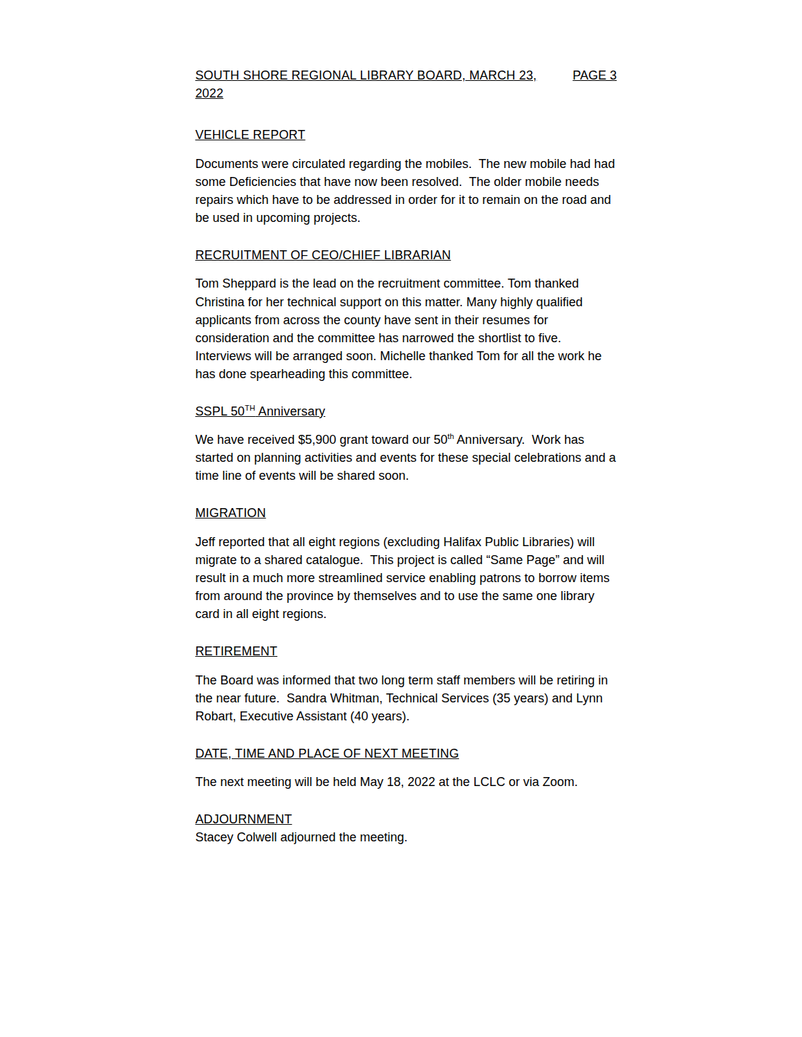SOUTH SHORE REGIONAL LIBRARY BOARD, MARCH 23, 2022 PAGE 3
VEHICLE REPORT
Documents were circulated regarding the mobiles. The new mobile had had some Deficiencies that have now been resolved. The older mobile needs repairs which have to be addressed in order for it to remain on the road and be used in upcoming projects.
RECRUITMENT OF CEO/CHIEF LIBRARIAN
Tom Sheppard is the lead on the recruitment committee. Tom thanked Christina for her technical support on this matter. Many highly qualified applicants from across the county have sent in their resumes for consideration and the committee has narrowed the shortlist to five. Interviews will be arranged soon. Michelle thanked Tom for all the work he has done spearheading this committee.
SSPL 50TH Anniversary
We have received $5,900 grant toward our 50th Anniversary. Work has started on planning activities and events for these special celebrations and a time line of events will be shared soon.
MIGRATION
Jeff reported that all eight regions (excluding Halifax Public Libraries) will migrate to a shared catalogue. This project is called “Same Page” and will result in a much more streamlined service enabling patrons to borrow items from around the province by themselves and to use the same one library card in all eight regions.
RETIREMENT
The Board was informed that two long term staff members will be retiring in the near future. Sandra Whitman, Technical Services (35 years) and Lynn Robart, Executive Assistant (40 years).
DATE, TIME AND PLACE OF NEXT MEETING
The next meeting will be held May 18, 2022 at the LCLC or via Zoom.
ADJOURNMENT
Stacey Colwell adjourned the meeting.